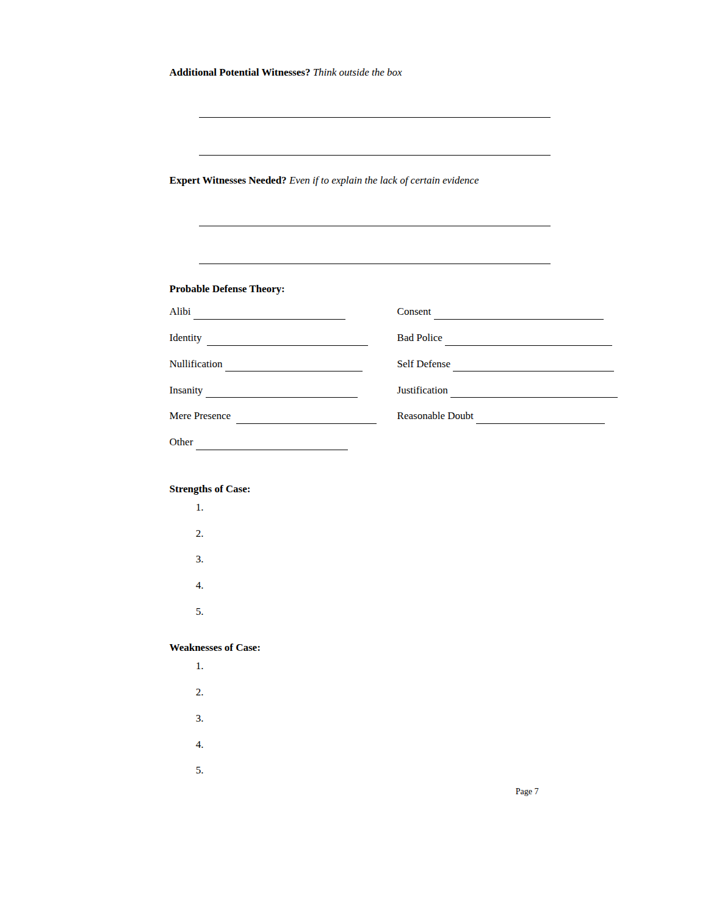Additional Potential Witnesses? Think outside the box
Expert Witnesses Needed? Even if to explain the lack of certain evidence
Probable Defense Theory:
| Alibi | Consent |
| Identity | Bad Police |
| Nullification | Self Defense |
| Insanity | Justification |
| Mere Presence | Reasonable Doubt |
| Other | |
Strengths of Case:
Weaknesses of Case:
Page 7